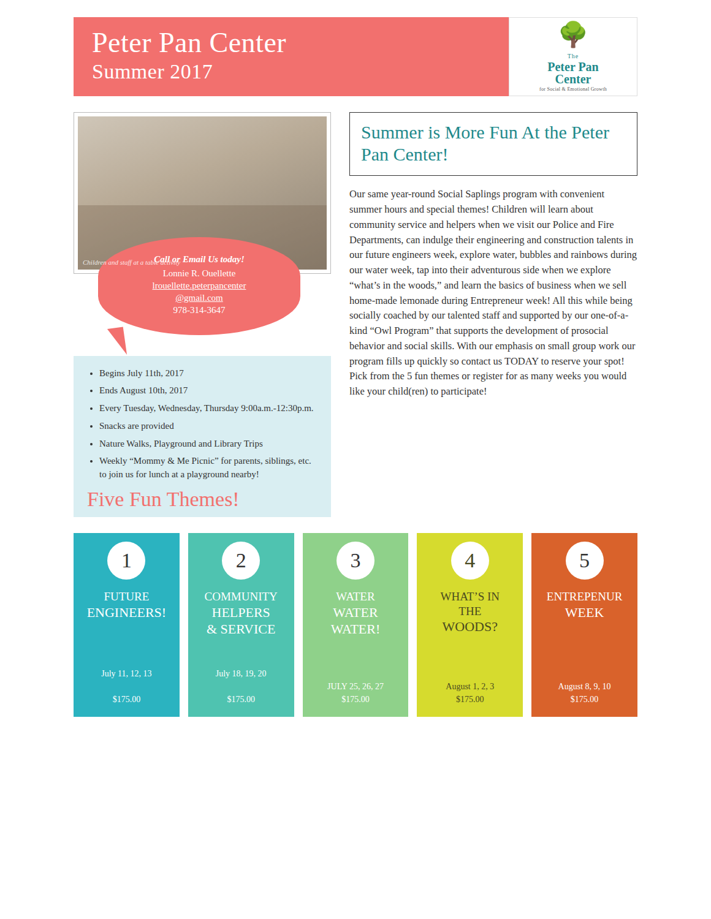Peter Pan Center
Summer 2017
🌳 The Peter Pan Center for Social & Emotional Growth
Children and staff at a table activity
Call or Email Us today! Lonnie R. Ouellette
lrouellette.peterpancenter
@gmail.com
978-314-3647
Begins July 11th, 2017
Ends August 10th, 2017
Every Tuesday, Wednesday, Thursday 9:00a.m.-12:30p.m.
Snacks are provided
Nature Walks, Playground and Library Trips
Weekly “Mommy & Me Picnic” for parents, siblings, etc. to join us for lunch at a playground nearby!
Five Fun Themes!
Summer is More Fun At the Peter Pan Center!
Our same year-round Social Saplings program with convenient summer hours and special themes! Children will learn about community service and helpers when we visit our Police and Fire Departments, can indulge their engineering and construction talents in our future engineers week, explore water, bubbles and rainbows during our water week, tap into their adventurous side when we explore “what’s in the woods,” and learn the basics of business when we sell home-made lemonade during Entrepreneur week! All this while being socially coached by our talented staff and supported by our one-of-a-kind “Owl Program” that supports the development of prosocial behavior and social skills. With our emphasis on small group work our program fills up quickly so contact us TODAY to reserve your spot! Pick from the 5 fun themes or register for as many weeks you would like your child(ren) to participate!
1
FUTURE
ENGINEERS!
July 11, 12, 13
$175.00
2
COMMUNITY
HELPERS
& SERVICE
July 18, 19, 20
$175.00
3
WATER
WATER
WATER!
JULY 25, 26, 27
$175.00
4
WHAT’S IN
THE
WOODS?
August 1, 2, 3
$175.00
5
ENTREPENUR
WEEK
August 8, 9, 10
$175.00